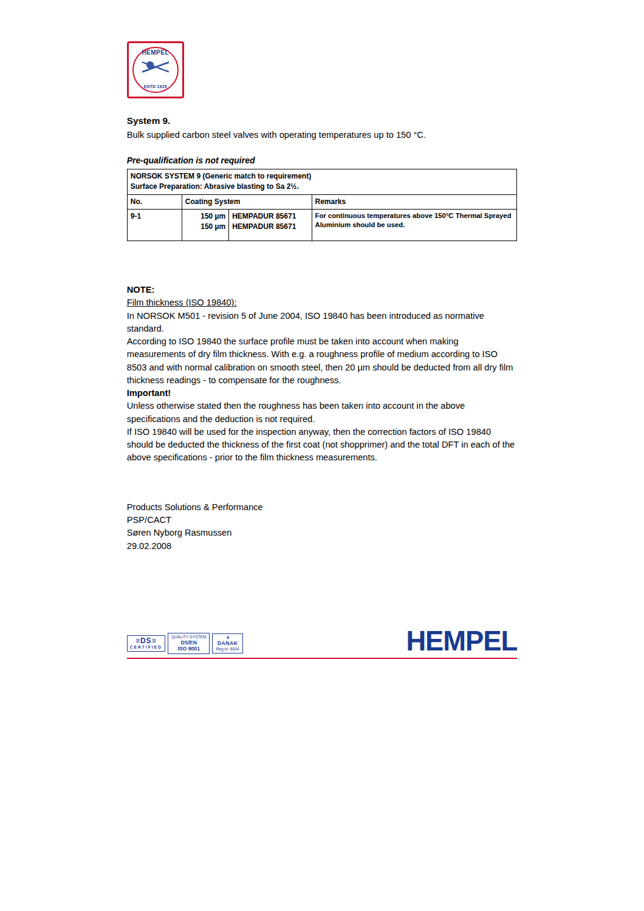HEMPEL
ESTD 1915
System 9.
Bulk supplied carbon steel valves with operating temperatures up to 150 °C.
Pre-qualification is not required
| NORSOK SYSTEM 9 (Generic match to requirement) |
| Surface Preparation: Abrasive blasting to Sa 2½. |
| No. | Coating System | Remarks |
| 9-1 | 150 µm 150 µm | HEMPADUR 85671 HEMPADUR 85671 | For continuous temperatures above 150°C Thermal Sprayed Aluminium should be used. |
NOTE:
Film thickness (ISO 19840):
In NORSOK M501 - revision 5 of June 2004, ISO 19840 has been introduced as normative standard.
According to ISO 19840 the surface profile must be taken into account when making measurements of dry film thickness. With e.g. a roughness profile of medium according to ISO 8503 and with normal calibration on smooth steel, then 20 µm should be deducted from all dry film thickness readings - to compensate for the roughness.
Important!
Unless otherwise stated then the roughness has been taken into account in the above specifications and the deduction is not required.
If ISO 19840 will be used for the inspection anyway, then the correction factors of ISO 19840 should be deducted the thickness of the first coat (not shopprimer) and the total DFT in each of the above specifications - prior to the film thickness measurements.
Products Solutions & Performance
PSP/CACT
Søren Nyborg Rasmussen
29.02.2008
≡DS≡
CERTIFIED
QUALITY SYSTEM
DS/EN
ISO 9001
♛
DANAK
Reg.nr. 6004
HEMPEL